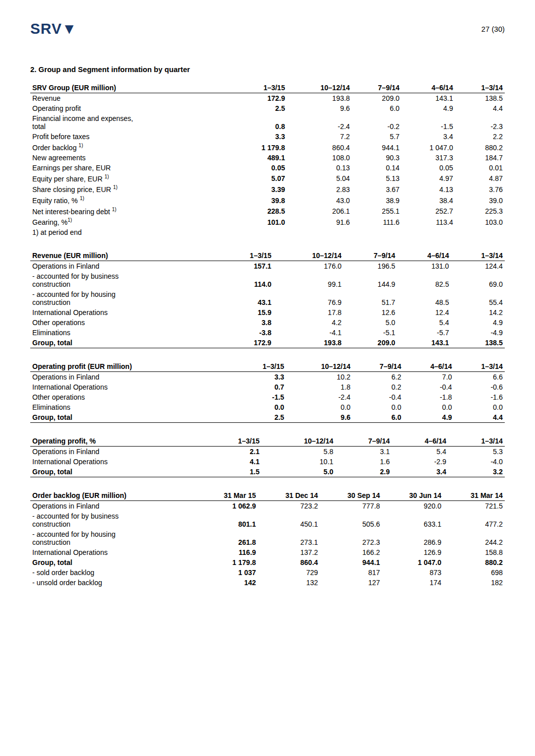SRV▼
27 (30)
2. Group and Segment information by quarter
| SRV Group (EUR million) | 1–3/15 | 10–12/14 | 7–9/14 | 4–6/14 | 1–3/14 |
| --- | --- | --- | --- | --- | --- |
| Revenue | 172.9 | 193.8 | 209.0 | 143.1 | 138.5 |
| Operating profit | 2.5 | 9.6 | 6.0 | 4.9 | 4.4 |
| Financial income and expenses, total | 0.8 | -2.4 | -0.2 | -1.5 | -2.3 |
| Profit before taxes | 3.3 | 7.2 | 5.7 | 3.4 | 2.2 |
| Order backlog 1) | 1 179.8 | 860.4 | 944.1 | 1 047.0 | 880.2 |
| New agreements | 489.1 | 108.0 | 90.3 | 317.3 | 184.7 |
| Earnings per share, EUR | 0.05 | 0.13 | 0.14 | 0.05 | 0.01 |
| Equity per share, EUR 1) | 5.07 | 5.04 | 5.13 | 4.97 | 4.87 |
| Share closing price, EUR 1) | 3.39 | 2.83 | 3.67 | 4.13 | 3.76 |
| Equity ratio, % 1) | 39.8 | 43.0 | 38.9 | 38.4 | 39.0 |
| Net interest-bearing debt 1) | 228.5 | 206.1 | 255.1 | 252.7 | 225.3 |
| Gearing, % 1) | 101.0 | 91.6 | 111.6 | 113.4 | 103.0 |
| 1) at period end |
| Revenue (EUR million) | 1–3/15 | 10–12/14 | 7–9/14 | 4–6/14 | 1–3/14 |
| --- | --- | --- | --- | --- | --- |
| Operations in Finland | 157.1 | 176.0 | 196.5 | 131.0 | 124.4 |
| - accounted for by business construction | 114.0 | 99.1 | 144.9 | 82.5 | 69.0 |
| - accounted for by housing construction | 43.1 | 76.9 | 51.7 | 48.5 | 55.4 |
| International Operations | 15.9 | 17.8 | 12.6 | 12.4 | 14.2 |
| Other operations | 3.8 | 4.2 | 5.0 | 5.4 | 4.9 |
| Eliminations | -3.8 | -4.1 | -5.1 | -5.7 | -4.9 |
| Group, total | 172.9 | 193.8 | 209.0 | 143.1 | 138.5 |
| Operating profit (EUR million) | 1–3/15 | 10–12/14 | 7–9/14 | 4–6/14 | 1–3/14 |
| --- | --- | --- | --- | --- | --- |
| Operations in Finland | 3.3 | 10.2 | 6.2 | 7.0 | 6.6 |
| International Operations | 0.7 | 1.8 | 0.2 | -0.4 | -0.6 |
| Other operations | -1.5 | -2.4 | -0.4 | -1.8 | -1.6 |
| Eliminations | 0.0 | 0.0 | 0.0 | 0.0 | 0.0 |
| Group, total | 2.5 | 9.6 | 6.0 | 4.9 | 4.4 |
| Operating profit, % | 1–3/15 | 10–12/14 | 7–9/14 | 4–6/14 | 1–3/14 |
| --- | --- | --- | --- | --- | --- |
| Operations in Finland | 2.1 | 5.8 | 3.1 | 5.4 | 5.3 |
| International Operations | 4.1 | 10.1 | 1.6 | -2.9 | -4.0 |
| Group, total | 1.5 | 5.0 | 2.9 | 3.4 | 3.2 |
| Order backlog (EUR million) | 31 Mar 15 | 31 Dec 14 | 30 Sep 14 | 30 Jun 14 | 31 Mar 14 |
| --- | --- | --- | --- | --- | --- |
| Operations in Finland | 1 062.9 | 723.2 | 777.8 | 920.0 | 721.5 |
| - accounted for by business construction | 801.1 | 450.1 | 505.6 | 633.1 | 477.2 |
| - accounted for by housing construction | 261.8 | 273.1 | 272.3 | 286.9 | 244.2 |
| International Operations | 116.9 | 137.2 | 166.2 | 126.9 | 158.8 |
| Group, total | 1 179.8 | 860.4 | 944.1 | 1 047.0 | 880.2 |
| - sold order backlog | 1 037 | 729 | 817 | 873 | 698 |
| - unsold order backlog | 142 | 132 | 127 | 174 | 182 |